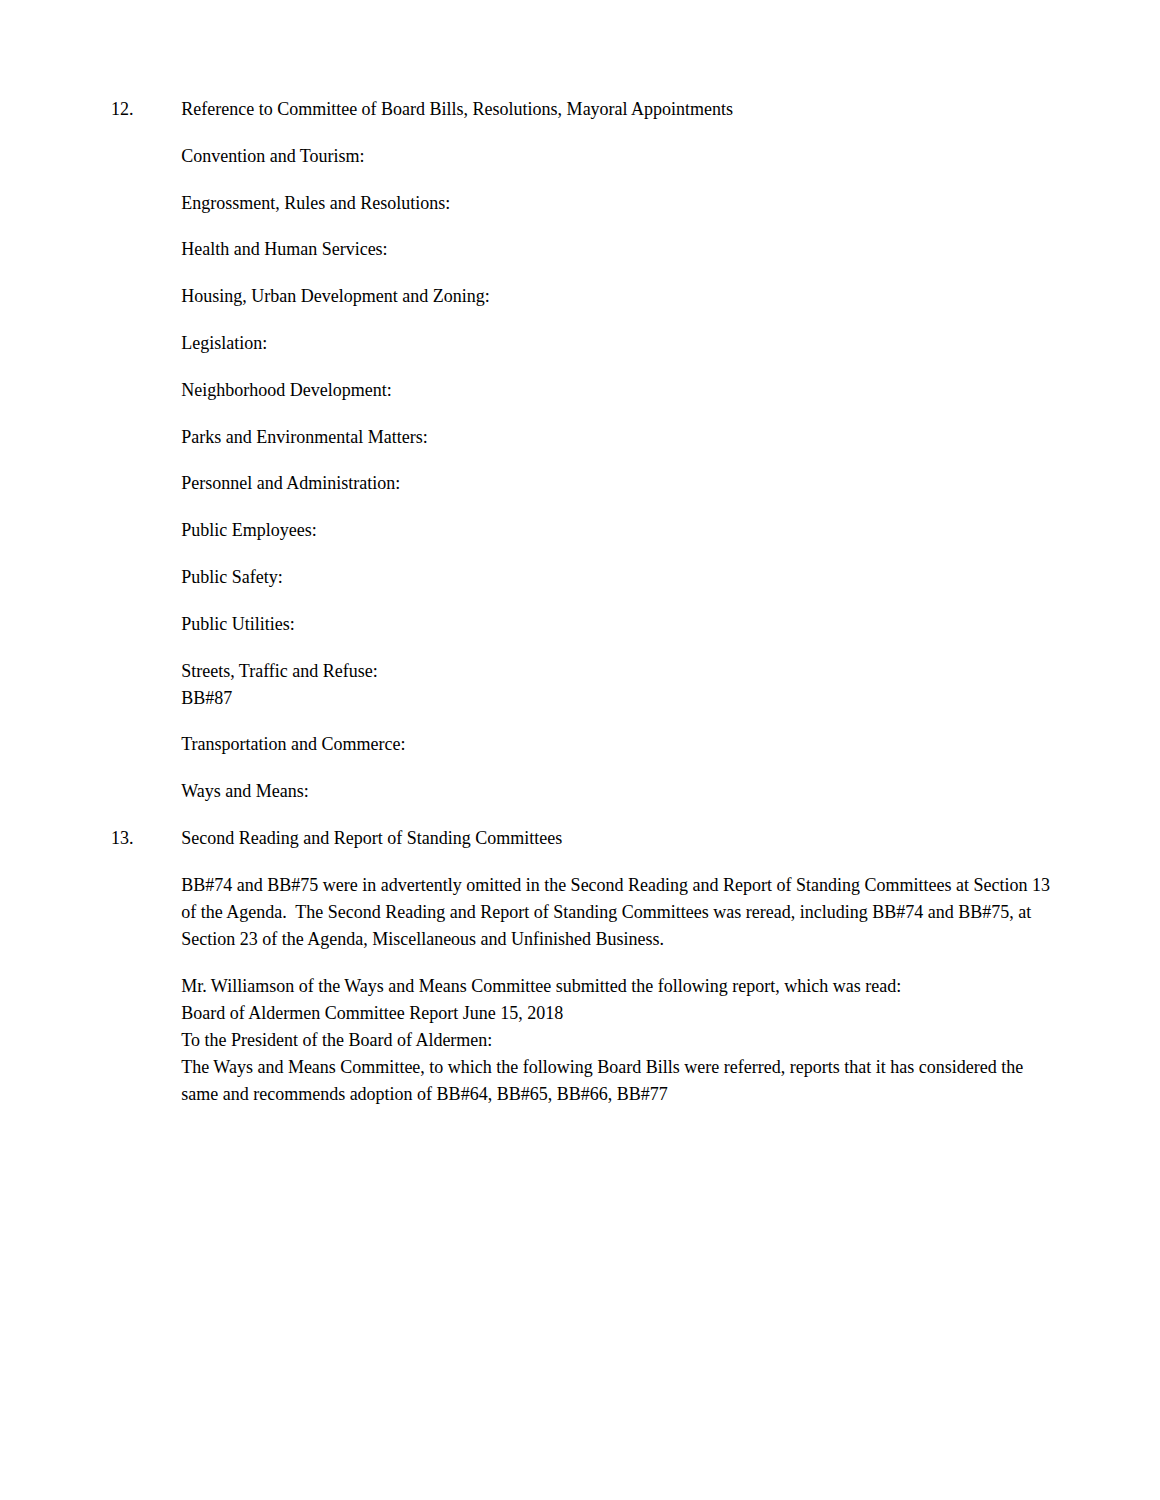12.
Reference to Committee of Board Bills, Resolutions, Mayoral Appointments
Convention and Tourism:
Engrossment, Rules and Resolutions:
Health and Human Services:
Housing, Urban Development and Zoning:
Legislation:
Neighborhood Development:
Parks and Environmental Matters:
Personnel and Administration:
Public Employees:
Public Safety:
Public Utilities:
Streets, Traffic and Refuse:
BB#87
Transportation and Commerce:
Ways and Means:
13.
Second Reading and Report of Standing Committees
BB#74 and BB#75 were in advertently omitted in the Second Reading and Report of Standing Committees at Section 13 of the Agenda. The Second Reading and Report of Standing Committees was reread, including BB#74 and BB#75, at Section 23 of the Agenda, Miscellaneous and Unfinished Business.
Mr. Williamson of the Ways and Means Committee submitted the following report, which was read:
Board of Aldermen Committee Report June 15, 2018
To the President of the Board of Aldermen:
The Ways and Means Committee, to which the following Board Bills were referred, reports that it has considered the same and recommends adoption of BB#64, BB#65, BB#66, BB#77